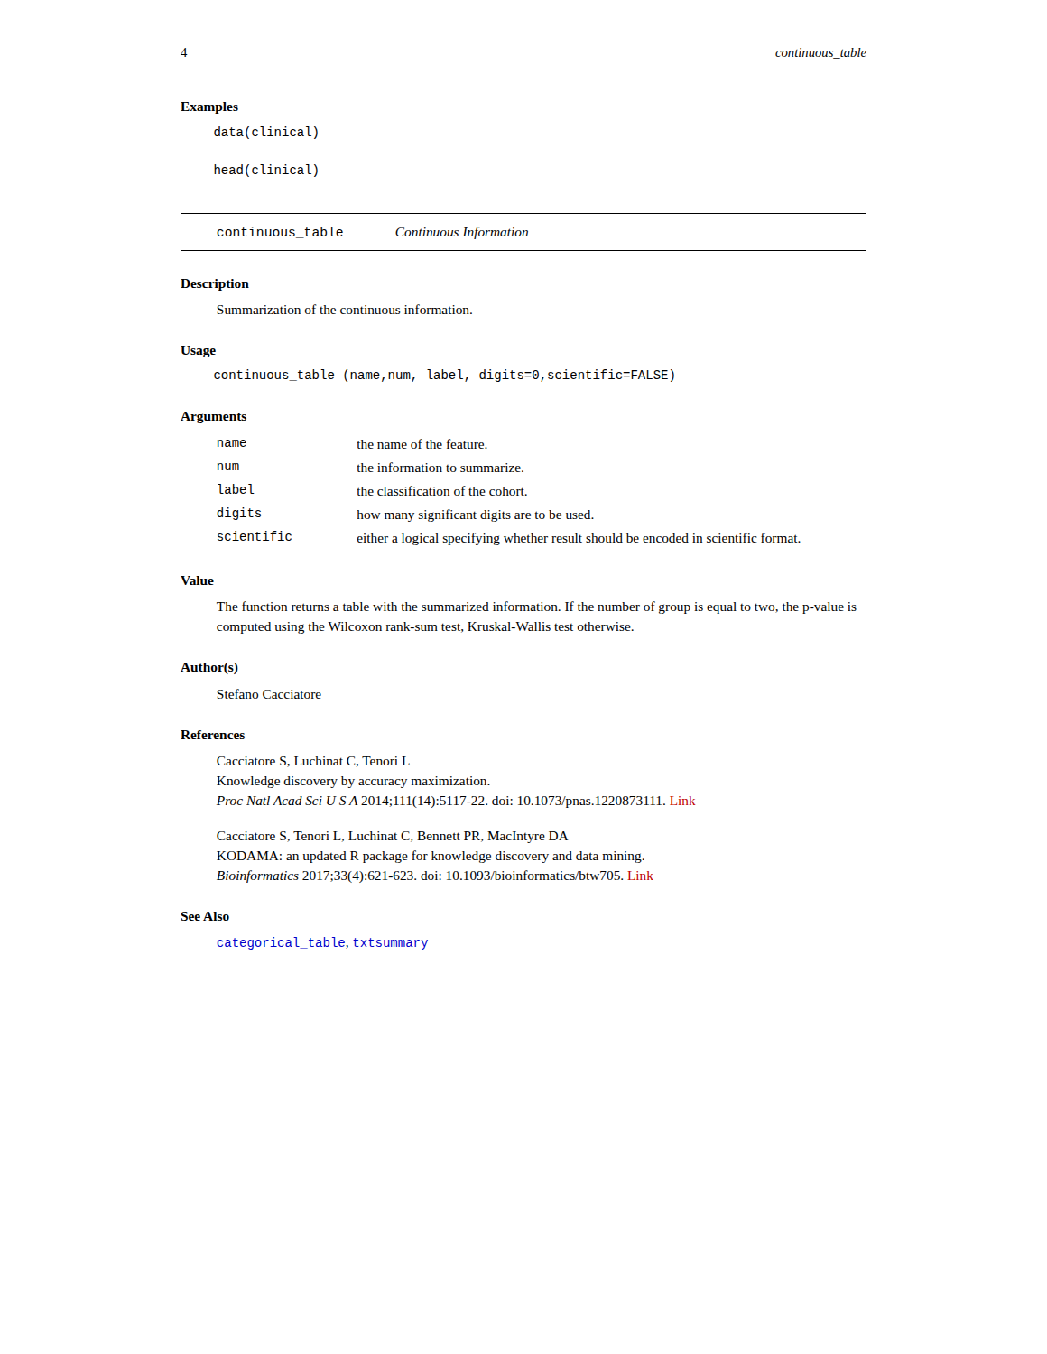4 continuous_table
Examples
data(clinical)

head(clinical)
continuous_table Continuous Information
Description
Summarization of the continuous information.
Usage
continuous_table (name,num, label, digits=0,scientific=FALSE)
Arguments
| name | the name of the feature. |
| num | the information to summarize. |
| label | the classification of the cohort. |
| digits | how many significant digits are to be used. |
| scientific | either a logical specifying whether result should be encoded in scientific format. |
Value
The function returns a table with the summarized information. If the number of group is equal to two, the p-value is computed using the Wilcoxon rank-sum test, Kruskal-Wallis test otherwise.
Author(s)
Stefano Cacciatore
References
Cacciatore S, Luchinat C, Tenori L
Knowledge discovery by accuracy maximization.
Proc Natl Acad Sci U S A 2014;111(14):5117-22. doi: 10.1073/pnas.1220873111. Link
Cacciatore S, Tenori L, Luchinat C, Bennett PR, MacIntyre DA
KODAMA: an updated R package for knowledge discovery and data mining.
Bioinformatics 2017;33(4):621-623. doi: 10.1093/bioinformatics/btw705. Link
See Also
categorical_table, txtsummary